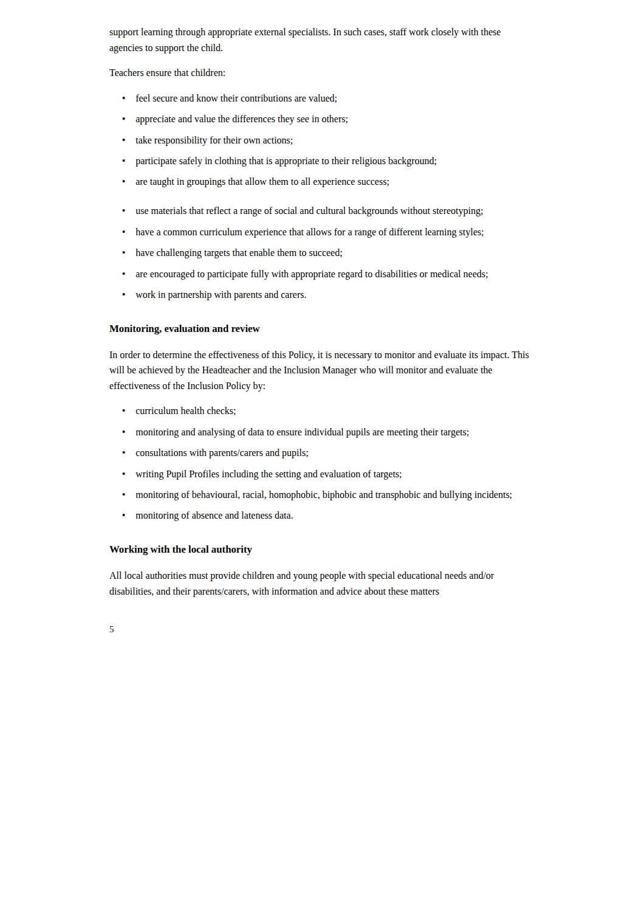support learning through appropriate external specialists. In such cases, staff work closely with these agencies to support the child.
Teachers ensure that children:
feel secure and know their contributions are valued;
appreciate and value the differences they see in others;
take responsibility for their own actions;
participate safely in clothing that is appropriate to their religious background;
are taught in groupings that allow them to all experience success;
use materials that reflect a range of social and cultural backgrounds without stereotyping;
have a common curriculum experience that allows for a range of different learning styles;
have challenging targets that enable them to succeed;
are encouraged to participate fully with appropriate regard to disabilities or medical needs;
work in partnership with parents and carers.
Monitoring, evaluation and review
In order to determine the effectiveness of this Policy, it is necessary to monitor and evaluate its impact. This will be achieved by the Headteacher and the Inclusion Manager who will monitor and evaluate the effectiveness of the Inclusion Policy by:
curriculum health checks;
monitoring and analysing of data to ensure individual pupils are meeting their targets;
consultations with parents/carers and pupils;
writing Pupil Profiles including the setting and evaluation of targets;
monitoring of behavioural, racial, homophobic, biphobic and transphobic and bullying incidents;
monitoring of absence and lateness data.
Working with the local authority
All local authorities must provide children and young people with special educational needs and/or disabilities, and their parents/carers, with information and advice about these matters
5